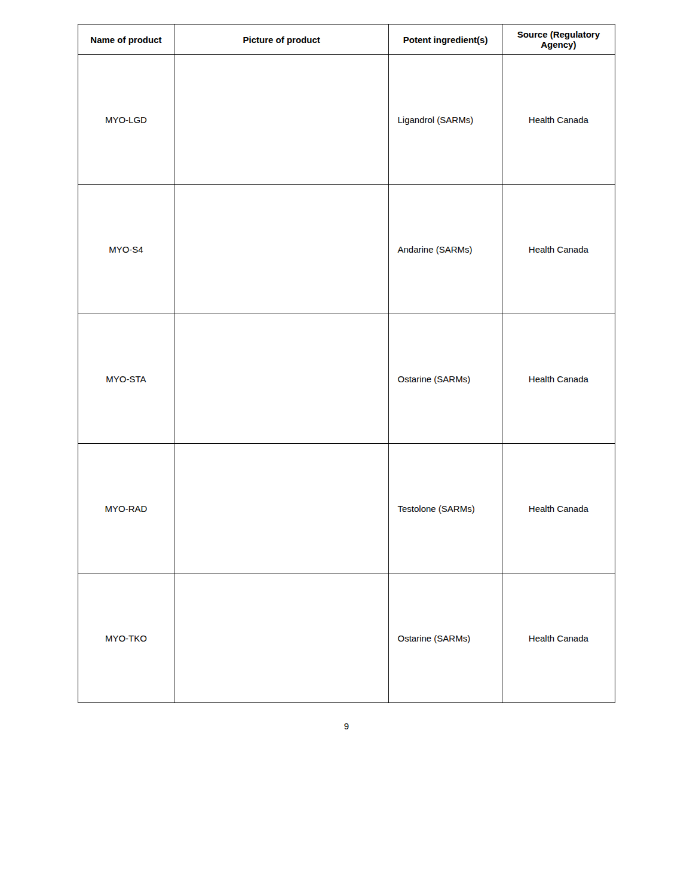| Name of product | Picture of product | Potent ingredient(s) | Source (Regulatory Agency) |
| --- | --- | --- | --- |
| MYO-LGD | | Ligandrol (SARMs) | Health Canada |
| MYO-S4 | | Andarine (SARMs) | Health Canada |
| MYO-STA | | Ostarine (SARMs) | Health Canada |
| MYO-RAD | | Testolone (SARMs) | Health Canada |
| MYO-TKO | | Ostarine (SARMs) | Health Canada |
9